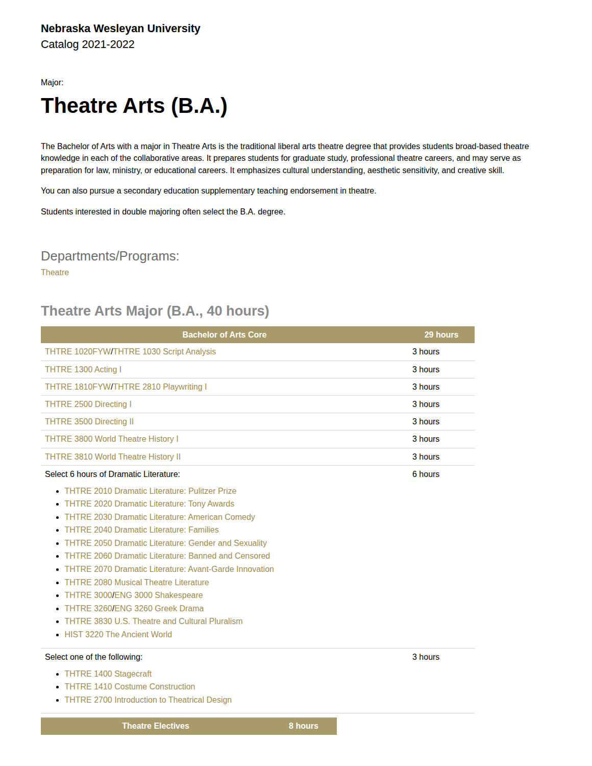Nebraska Wesleyan University
Catalog 2021-2022
Major:
Theatre Arts (B.A.)
The Bachelor of Arts with a major in Theatre Arts is the traditional liberal arts theatre degree that provides students broad-based theatre knowledge in each of the collaborative areas. It prepares students for graduate study, professional theatre careers, and may serve as preparation for law, ministry, or educational careers. It emphasizes cultural understanding, aesthetic sensitivity, and creative skill.
You can also pursue a secondary education supplementary teaching endorsement in theatre.
Students interested in double majoring often select the B.A. degree.
Departments/Programs:
Theatre
Theatre Arts Major (B.A., 40 hours)
| Bachelor of Arts Core | 29 hours | |
| --- | --- | --- |
| THTRE 1020FYW / THTRE 1030 Script Analysis | 3 hours | |
| THTRE 1300 Acting I | 3 hours | |
| THTRE 1810FYW / THTRE 2810 Playwriting I | 3 hours | |
| THTRE 2500 Directing I | 3 hours | |
| THTRE 3500 Directing II | 3 hours | |
| THTRE 3800 World Theatre History I | 3 hours | |
| THTRE 3810 World Theatre History II | 3 hours | |
| Select 6 hours of Dramatic Literature: THTRE 2010 Dramatic Literature: Pulitzer Prize THTRE 2020 Dramatic Literature: Tony Awards THTRE 2030 Dramatic Literature: American Comedy THTRE 2040 Dramatic Literature: Families THTRE 2050 Dramatic Literature: Gender and Sexuality THTRE 2060 Dramatic Literature: Banned and Censored THTRE 2070 Dramatic Literature: Avant-Garde Innovation THTRE 2080 Musical Theatre Literature THTRE 3000 / ENG 3000 Shakespeare THTRE 3260 / ENG 3260 Greek Drama THTRE 3830 U.S. Theatre and Cultural Pluralism HIST 3220 The Ancient World | 6 hours | |
| Select one of the following: THTRE 1400 Stagecraft THTRE 1410 Costume Construction THTRE 2700 Introduction to Theatrical Design | 3 hours | |
| Theatre Electives | 8 hours | |
| --- | --- | --- |